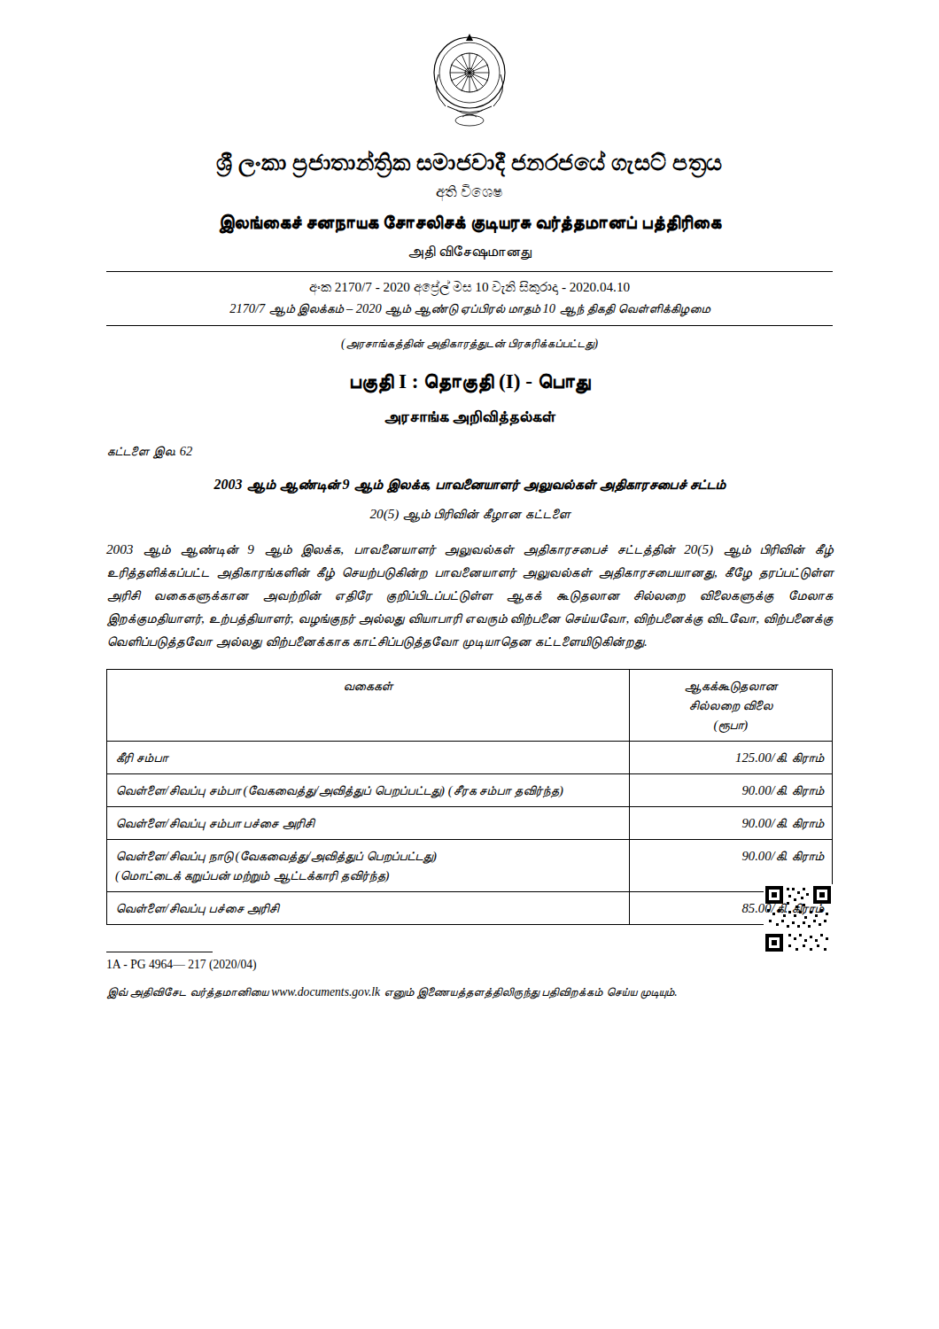ශ්‍රී ලංකා ප්‍රජාතාන්ත්‍රික සමාජවාදී ජනරජයේ ගැසට් පත්‍රය
අති විශෙෂ
இலங்கைச் சனநாயக சோசலிசக் குடியரசு வர்த்தமானப் பத்திரிகை
அதி விசேஷமானது
අංක 2170/7 - 2020 අප්‍රේල් මස 10 වැනි සිකුරාදා - 2020.04.10
2170/7 ஆம் இலக்கம் – 2020 ஆம் ஆண்டு ஏப்பிரல் மாதம் 10 ஆந் திகதி வெள்ளிக்கிழமை
(அரசாங்கத்தின் அதிகாரத்துடன் பிரசுரிக்கப்பட்டது)
பகுதி I : தொகுதி (I) - பொது
அரசாங்க அறிவித்தல்கள்
கட்டளை இல. 62
2003 ஆம் ஆண்டின் 9 ஆம் இலக்க, பாவனையாளர் அலுவல்கள் அதிகாரசபைச் சட்டம்
20(5) ஆம் பிரிவின் கீழான கட்டளை
2003 ஆம் ஆண்டின் 9 ஆம் இலக்க, பாவனையாளர் அலுவல்கள் அதிகாரசபைச் சட்டத்தின் 20(5) ஆம் பிரிவின் கீழ் உரித்தளிக்கப்பட்ட அதிகாரங்களின் கீழ் செயற்படுகின்ற பாவனையாளர் அலுவல்கள் அதிகாரசபையானது, கீழே தரப்பட்டுள்ள அரிசி வகைகளுக்கான அவற்றின் எதிரே குறிப்பிடப்பட்டுள்ள ஆகக் கூடுதலான சில்லறை விலைகளுக்கு மேலாக இறக்குமதியாளர், உற்பத்தியாளர், வழங்குநர் அல்லது வியாபாரி எவரும் விற்பனை செய்யவோ, விற்பனைக்கு விடவோ, விற்பனைக்கு வெளிப்படுத்தவோ அல்லது விற்பனைக்காக காட்சிப்படுத்தவோ முடியாதென கட்டளையிடுகின்றது.
| வகைகள் | ஆகக்கூடுதலான சில்லறை விலை (ரூபா) |
| --- | --- |
| கீரி சம்பா | 125.00/கி. கிராம் |
| வெள்ளை/சிவப்பு சம்பா (வேகவைத்து/அவித்துப் பெறப்பட்டது) (சீரக சம்பா தவிர்ந்த) | 90.00/கி. கிராம் |
| வெள்ளை/சிவப்பு சம்பா பச்சை அரிசி | 90.00/கி. கிராம் |
| வெள்ளை/சிவப்பு நாடு (வேகவைத்து/அவித்துப் பெறப்பட்டது) (மொட்டைக் கறுப்பன் மற்றும் ஆட்டக்காரி தவிர்ந்த) | 90.00/கி. கிராம் |
| வெள்ளை/சிவப்பு பச்சை அரிசி | 85.00/கி. கிராம் |
1A - PG 4964— 217 (2020/04)
இவ் அதிவிசேட வர்த்தமானியை www.documents.gov.lk எனும் இணையத்தளத்திலிருந்து பதிவிறக்கம் செய்ய முடியும்.